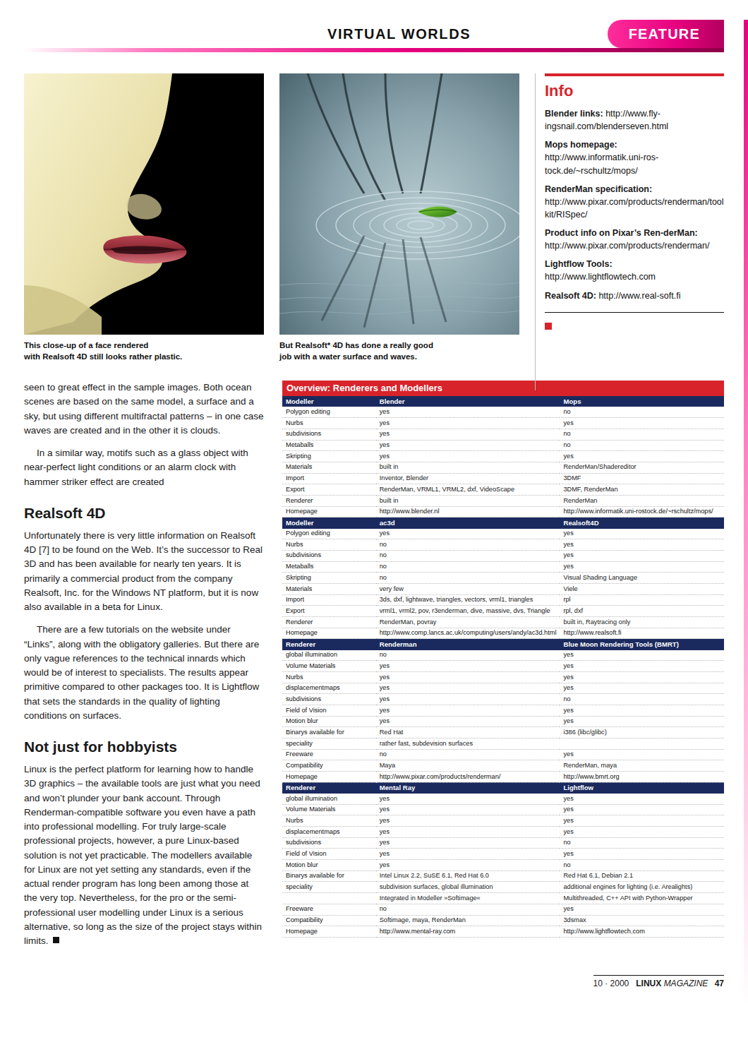VIRTUAL WORLDS
FEATURE
This close-up of a face rendered
with Realsoft 4D still looks rather plastic.
But Realsoft* 4D has done a really good
job with a water surface and waves.
Info
Blender links: http://www.fly-ingsnail.com/blenderseven.html
Mops homepage:
http://www.informatik.uni-ros-tock.de/~rschultz/mops/
RenderMan specification:
http://www.pixar.com/products/renderman/toolkit/RISpec/
Product info on Pixar’s Ren-derMan:
http://www.pixar.com/products/renderman/
Lightflow Tools:
http://www.lightflowtech.com
Realsoft 4D: http://www.real-soft.fi
seen to great effect in the sample images. Both ocean scenes are based on the same model, a surface and a sky, but using different multifractal patterns – in one case waves are created and in the other it is clouds.
In a similar way, motifs such as a glass object with near-perfect light conditions or an alarm clock with hammer striker effect are created
Realsoft 4D
Unfortunately there is very little information on Realsoft 4D [7] to be found on the Web. It’s the successor to Real 3D and has been available for nearly ten years. It is primarily a commercial product from the company Realsoft, Inc. for the Windows NT platform, but it is now also available in a beta for Linux.
There are a few tutorials on the website under “Links”, along with the obligatory galleries. But there are only vague references to the technical innards which would be of interest to specialists. The results appear primitive compared to other packages too. It is Lightflow that sets the standards in the quality of lighting conditions on surfaces.
Not just for hobbyists
Linux is the perfect platform for learning how to handle 3D graphics – the available tools are just what you need and won’t plunder your bank account. Through Renderman-compatible software you even have a path into professional modelling. For truly large-scale professional projects, however, a pure Linux-based solution is not yet practicable. The modellers available for Linux are not yet setting any standards, even if the actual render program has long been among those at the very top. Nevertheless, for the pro or the semi-professional user modelling under Linux is a serious alternative, so long as the size of the project stays within limits.
Overview: Renderers and Modellers
| Modeller | Blender | Mops |
| --- | --- | --- |
| Polygon editing | yes | no |
| Nurbs | yes | yes |
| subdivisions | yes | no |
| Metaballs | yes | no |
| Skripting | yes | yes |
| Materials | built in | RenderMan/Shadereditor |
| Import | Inventor, Blender | 3DMF |
| Export | RenderMan, VRML1, VRML2, dxf, VideoScape | 3DMF, RenderMan |
| Renderer | built in | RenderMan |
| Homepage | http://www.blender.nl | http://www.informatik.uni-rostock.de/~rschultz/mops/ |
| Modeller | ac3d | Realsoft4D |
| Polygon editing | yes | yes |
| Nurbs | no | yes |
| subdivisions | no | yes |
| Metaballs | no | yes |
| Skripting | no | Visual Shading Language |
| Materials | very few | Viele |
| Import | 3ds, dxf, lightwave, triangles, vectors, vrml1, triangles | rpl |
| Export | vrml1, vrml2, pov, r3enderman, dive, massive, dvs, Triangle | rpl, dxf |
| Renderer | RenderMan, povray | built in, Raytracing only |
| Homepage | http://www.comp.lancs.ac.uk/computing/users/andy/ac3d.html | http://www.realsoft.fi |
| Renderer | Renderman | Blue Moon Rendering Tools (BMRT) |
| global illumination | no | yes |
| Volume Materials | yes | yes |
| Nurbs | yes | yes |
| displacementmaps | yes | yes |
| subdivisions | yes | no |
| Field of Vision | yes | yes |
| Motion blur | yes | yes |
| Binarys available for | Red Hat | i386 (libc/glibc) |
| speciality | rather fast, subdevision surfaces | |
| Freeware | no | yes |
| Compatibility | Maya | RenderMan, maya |
| Homepage | http://www.pixar.com/products/renderman/ | http://www.bmrt.org |
| Renderer | Mental Ray | Lightflow |
| global illumination | yes | yes |
| Volume Materials | yes | yes |
| Nurbs | yes | yes |
| displacementmaps | yes | yes |
| subdivisions | yes | no |
| Field of Vision | yes | yes |
| Motion blur | yes | no |
| Binarys available for | Intel Linux 2.2, SuSE 6.1, Red Hat 6.0 | Red Hat 6.1, Debian 2.1 |
| speciality | subdivision surfaces, global illumination | additional engines for lighting (i.e. Arealights) |
| | Integrated in Modeller »Softimage« | Multithreaded, C++ API with Python-Wrapper |
| Freeware | no | yes |
| Compatibility | Softimage, maya, RenderMan | 3dsmax |
| Homepage | http://www.mental-ray.com | http://www.lightflowtech.com |
10 · 2000 LINUX MAGAZINE 47